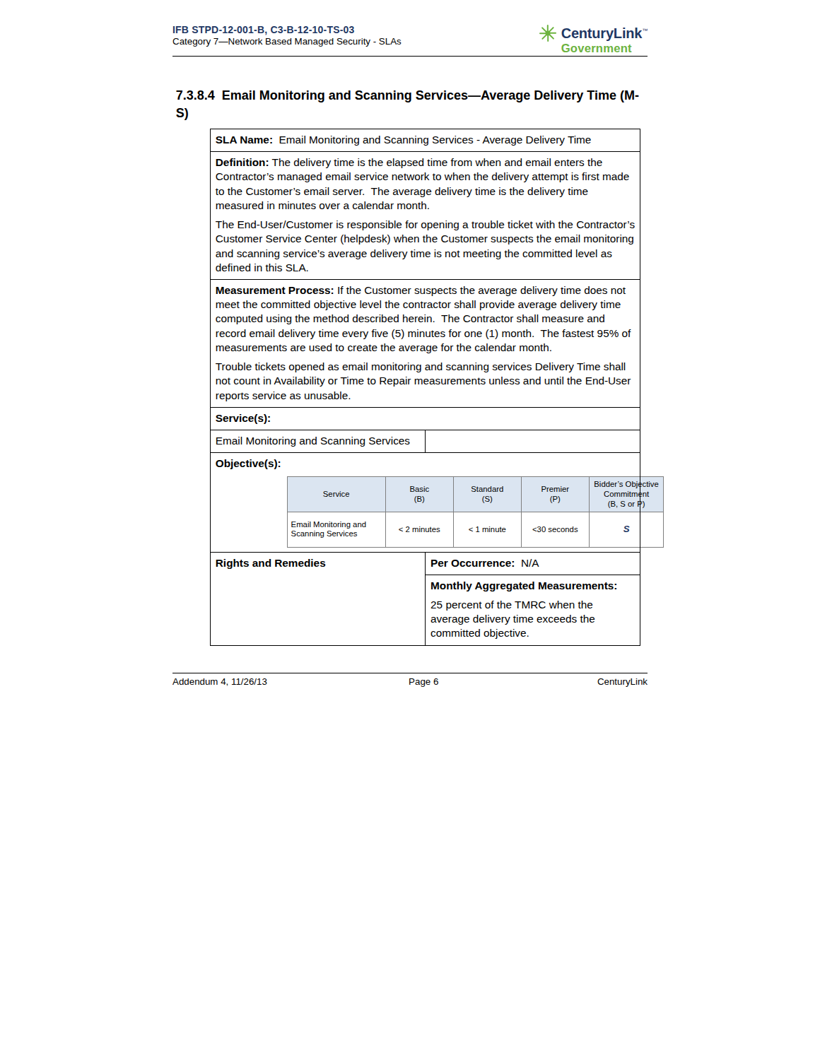IFB STPD-12-001-B, C3-B-12-10-TS-03
Category 7—Network Based Managed Security - SLAs
CenturyLink™
Government
7.3.8.4 Email Monitoring and Scanning Services—Average Delivery Time (M-S)
| SLA Name: Email Monitoring and Scanning Services - Average Delivery Time |
| Definition: The delivery time is the elapsed time from when and email enters the Contractor’s managed email service network to when the delivery attempt is first made to the Customer’s email server. The average delivery time is the delivery time measured in minutes over a calendar month. The End-User/Customer is responsible for opening a trouble ticket with the Contractor’s Customer Service Center (helpdesk) when the Customer suspects the email monitoring and scanning service’s average delivery time is not meeting the committed level as defined in this SLA. |
| Measurement Process: If the Customer suspects the average delivery time does not meet the committed objective level the contractor shall provide average delivery time computed using the method described herein. The Contractor shall measure and record email delivery time every five (5) minutes for one (1) month. The fastest 95% of measurements are used to create the average for the calendar month. Trouble tickets opened as email monitoring and scanning services Delivery Time shall not count in Availability or Time to Repair measurements unless and until the End-User reports service as unusable. |
| Service(s): |
| Email Monitoring and Scanning Services | |
| Objective(s): / Service / Basic (B) / Standard (S) / Premier (P) / Bidder’s Objective Commitment (B, S or P) / / --- / --- / --- / --- / --- / / Email Monitoring and Scanning Services / < 2 minutes / < 1 minute / <30 seconds / S / |
| Rights and Remedies | Per Occurrence: N/A |
| Monthly Aggregated Measurements: 25 percent of the TMRC when the average delivery time exceeds the committed objective. |
Addendum 4, 11/26/13
Page 6
CenturyLink